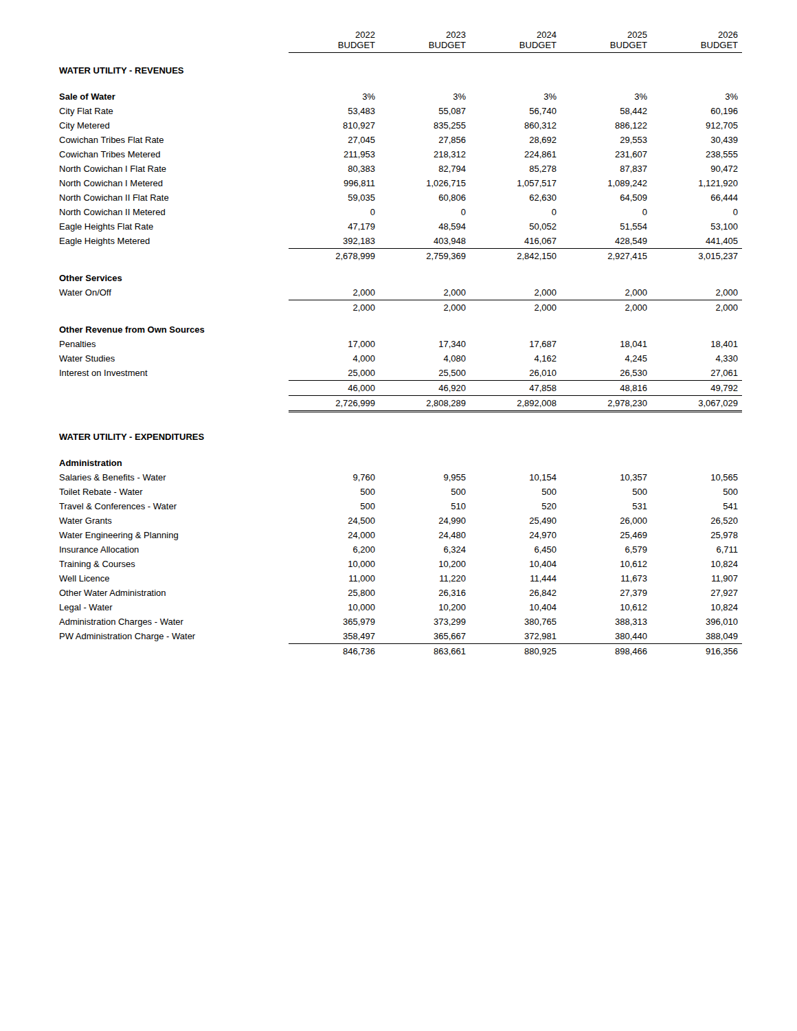| | 2022 | 2023 | 2024 | 2025 | 2026 |
| --- | --- | --- | --- | --- | --- |
| | BUDGET | BUDGET | BUDGET | BUDGET | BUDGET |
| WATER UTILITY - REVENUES | | | | | |
| Sale of Water | 3% | 3% | 3% | 3% | 3% |
| City Flat Rate | 53,483 | 55,087 | 56,740 | 58,442 | 60,196 |
| City Metered | 810,927 | 835,255 | 860,312 | 886,122 | 912,705 |
| Cowichan Tribes Flat Rate | 27,045 | 27,856 | 28,692 | 29,553 | 30,439 |
| Cowichan Tribes Metered | 211,953 | 218,312 | 224,861 | 231,607 | 238,555 |
| North Cowichan I Flat Rate | 80,383 | 82,794 | 85,278 | 87,837 | 90,472 |
| North Cowichan I Metered | 996,811 | 1,026,715 | 1,057,517 | 1,089,242 | 1,121,920 |
| North Cowichan II Flat Rate | 59,035 | 60,806 | 62,630 | 64,509 | 66,444 |
| North Cowichan II Metered | 0 | 0 | 0 | 0 | 0 |
| Eagle Heights Flat Rate | 47,179 | 48,594 | 50,052 | 51,554 | 53,100 |
| Eagle Heights Metered | 392,183 | 403,948 | 416,067 | 428,549 | 441,405 |
| | 2,678,999 | 2,759,369 | 2,842,150 | 2,927,415 | 3,015,237 |
| Other Services | | | | | |
| Water On/Off | 2,000 | 2,000 | 2,000 | 2,000 | 2,000 |
| | 2,000 | 2,000 | 2,000 | 2,000 | 2,000 |
| Other Revenue from Own Sources | | | | | |
| Penalties | 17,000 | 17,340 | 17,687 | 18,041 | 18,401 |
| Water Studies | 4,000 | 4,080 | 4,162 | 4,245 | 4,330 |
| Interest on Investment | 25,000 | 25,500 | 26,010 | 26,530 | 27,061 |
| | 46,000 | 46,920 | 47,858 | 48,816 | 49,792 |
| | 2,726,999 | 2,808,289 | 2,892,008 | 2,978,230 | 3,067,029 |
| WATER UTILITY - EXPENDITURES | | | | | |
| Administration | | | | | |
| Salaries & Benefits - Water | 9,760 | 9,955 | 10,154 | 10,357 | 10,565 |
| Toilet Rebate - Water | 500 | 500 | 500 | 500 | 500 |
| Travel & Conferences - Water | 500 | 510 | 520 | 531 | 541 |
| Water Grants | 24,500 | 24,990 | 25,490 | 26,000 | 26,520 |
| Water Engineering & Planning | 24,000 | 24,480 | 24,970 | 25,469 | 25,978 |
| Insurance Allocation | 6,200 | 6,324 | 6,450 | 6,579 | 6,711 |
| Training & Courses | 10,000 | 10,200 | 10,404 | 10,612 | 10,824 |
| Well Licence | 11,000 | 11,220 | 11,444 | 11,673 | 11,907 |
| Other Water Administration | 25,800 | 26,316 | 26,842 | 27,379 | 27,927 |
| Legal - Water | 10,000 | 10,200 | 10,404 | 10,612 | 10,824 |
| Administration Charges - Water | 365,979 | 373,299 | 380,765 | 388,313 | 396,010 |
| PW Administration Charge - Water | 358,497 | 365,667 | 372,981 | 380,440 | 388,049 |
| | 846,736 | 863,661 | 880,925 | 898,466 | 916,356 |